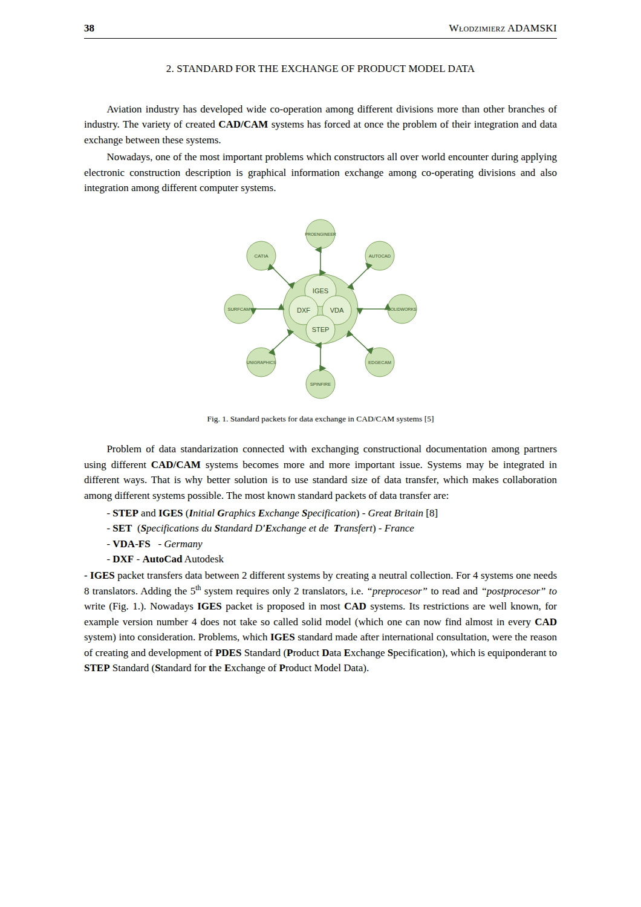38 Włodzimierz ADAMSKI
2. STANDARD FOR THE EXCHANGE OF PRODUCT MODEL DATA
Aviation industry has developed wide co-operation among different divisions more than other branches of industry. The variety of created CAD/CAM systems has forced at once the problem of their integration and data exchange between these systems.
Nowadays, one of the most important problems which constructors all over world encounter during applying electronic construction description is graphical information exchange among co-operating divisions and also integration among different computer systems.
IGES DXF VDA STEP PROENGINEER AUTOCAD SOLIDWORKS EDGECAM SPINFIRE UNIGRAPHICS SURFCAM CATIA
Fig. 1. Standard packets for data exchange in CAD/CAM systems [5]
Problem of data standarization connected with exchanging constructional documentation among partners using different CAD/CAM systems becomes more and more important issue. Systems may be integrated in different ways. That is why better solution is to use standard size of data transfer, which makes collaboration among different systems possible. The most known standard packets of data transfer are:
- STEP and IGES (Initial Graphics Exchange Specification) - Great Britain [8]
- SET (Specifications du Standard D'E xchange et de Transfert) - France
- VDA-FS - Germany
- DXF - AutoCad Autodesk
- IGES packet transfers data between 2 different systems by creating a neutral collection. For 4 systems one needs 8 translators. Adding the 5th system requires only 2 translators, i.e. “preprocesor” to read and “postprocesor” to write (Fig. 1.). Nowadays IGES packet is proposed in most CAD systems. Its restrictions are well known, for example version number 4 does not take so called solid model (which one can now find almost in every CAD system) into consideration. Problems, which IGES standard made after international consultation, were the reason of creating and development of PDES Standard (Product Data Exchange Specification), which is equiponderant to STEP Standard (Standard for the Exchange of Product Model Data).